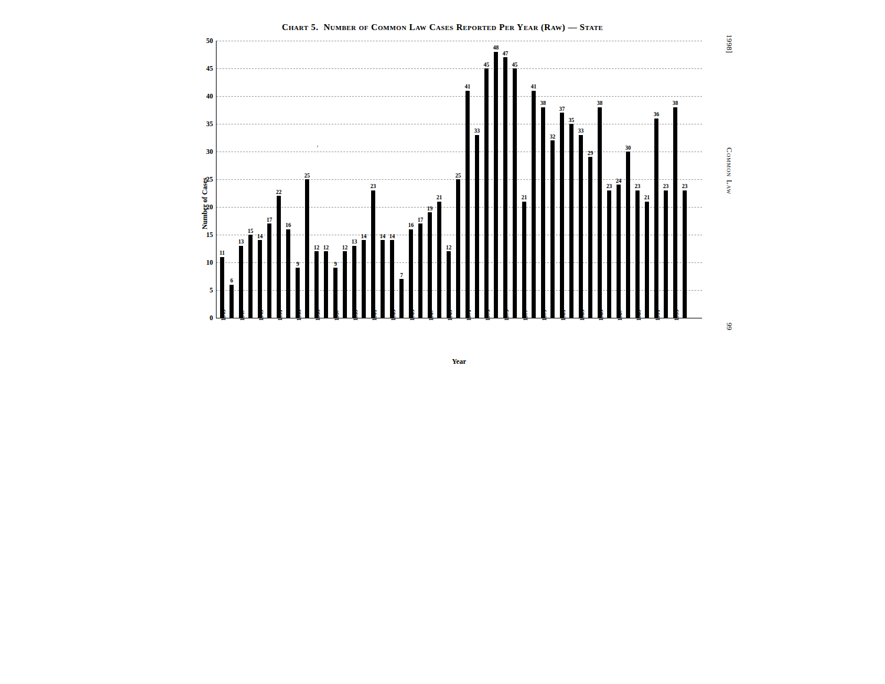1998]
Common Law
99
Chart 5. Number of Common Law Cases Reported Per Year (Raw) — State
Number of Cases
50
45
40
35
30
25
20
15
10
5
0
,
11
6
13
15
14
17
22
16
9
25
12
12
9
12
13
14
23
14
14
7
16
17
19
21
12
25
41
33
45
48
47
45
21
41
38
32
37
35
33
29
38
23
24
30
23
21
36
23
38
23
1945
1947
1949
1951
1953
1955
1957
1959
1961
1963
1965
1967
1969
1971
1973
1975
1977
1979
1981
1983
1985
1987
1989
1991
1993
Year